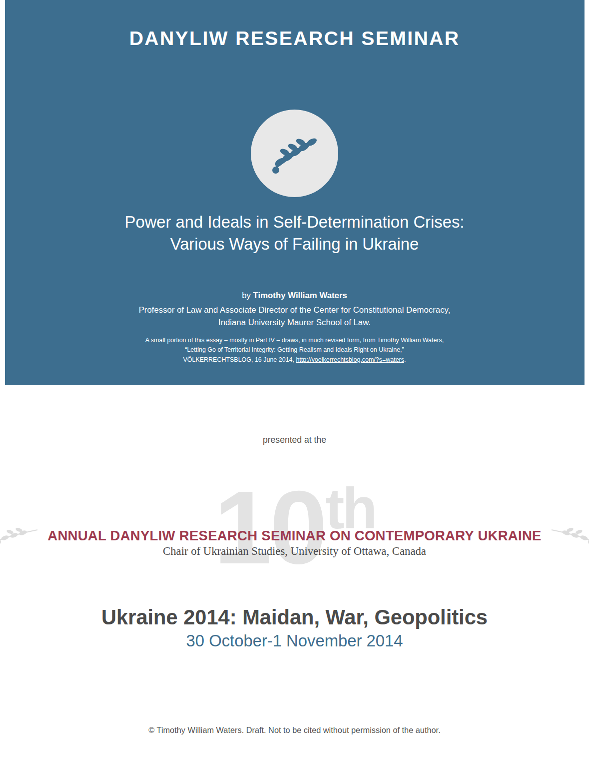DANYLIW RESEARCH SEMINAR
Power and Ideals in Self-Determination Crises:
Various Ways of Failing in Ukraine
by Timothy William Waters
Professor of Law and Associate Director of the Center for Constitutional Democracy,
Indiana University Maurer School of Law.
A small portion of this essay – mostly in Part IV – draws, in much revised form, from Timothy William Waters,
“Letting Go of Territorial Integrity: Getting Realism and Ideals Right on Ukraine,”
VÖLKERRECHTSBLOG, 16 June 2014, http://voelkerrechtsblog.com/?s=waters.
presented at the
10th
ANNUAL DANYLIW RESEARCH SEMINAR ON CONTEMPORARY UKRAINE
Chair of Ukrainian Studies, University of Ottawa, Canada
Ukraine 2014: Maidan, War, Geopolitics
30 October-1 November 2014
© Timothy William Waters. Draft. Not to be cited without permission of the author.